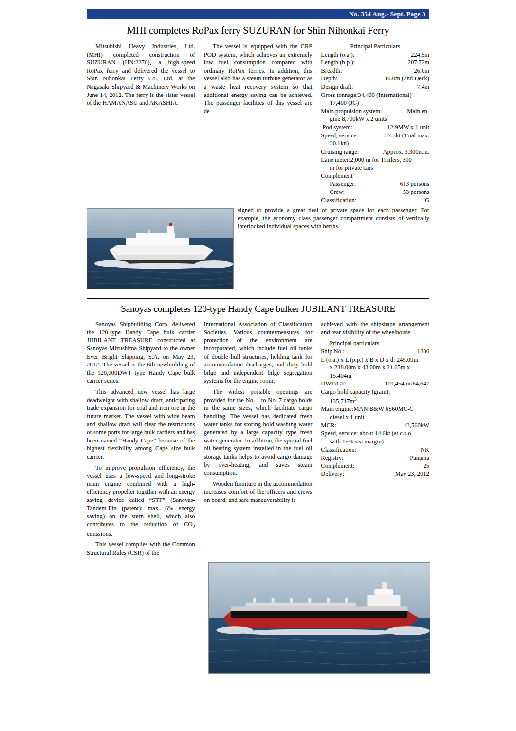No. 354 Aug.- Sept. Page 3
MHI completes RoPax ferry SUZURAN for Shin Nihonkai Ferry
Mitsubishi Heavy Industries, Ltd. (MHI) completed construction of SUZURAN (HN:2276), a high-speed RoPax ferry and delivered the vessel to Shin Nihonkai Ferry Co., Ltd. at the Nagasaki Shipyard & Machinery Works on June 14, 2012. The ferry is the sister vessel of the HAMANASU and AKASHIA.
The vessel is equipped with the CRP POD system, which achieves an extremely low fuel consumption compared with ordinary RoPax ferries. In addition, this vessel also has a steam turbine generator as a waste heat recovery system so that additional energy saving can be achieved. The passenger facilities of this vessel are de-
Principal Particulars
Length (o.a.): 224.5m
Length (b.p.): 207.72m
Breadth: 26.0m
Depth: 10.0m (2nd Deck)
Design draft: 7.4m
Gross tonnage:34,400 (International)
17,400 (JG)
Main propulsion system: Main en-
gine 8,700kW x 2 units
Pod system: 12.9MW x 1 unit
Speed, service: 27.5kt (Trial max.
30.1kn)
Cruising range: Approx. 3,300n.m.
Lane meter:2,000 m for Trailers, 300
m for private cars
Complement
Passenger: 613 persons
Crew: 53 persons
Classification: JG
signed to provide a great deal of private space for each passenger. For example, the economy class passenger compartment consists of vertically interlocked individual spaces with berths.
Sanoyas completes 120-type Handy Cape bulker JUBILANT TREASURE
Sanoyas Shipbuilding Corp. delivered the 120-type Handy Cape bulk carrier JUBILANT TREASURE constructed at Sanoyas Mizushima Shipyard to the owner Ever Bright Shipping, S.A. on May 23, 2012. The vessel is the 6th newbuilding of the 120,000DWT type Handy Cape bulk carrier series.
This advanced new vessel has large deadweight with shallow draft, anticipating trade expansion for coal and iron ore in the future market. The vessel with wide beam and shallow draft will clear the restrictions of some ports for large bulk carriers and has been named “Handy Cape” because of the highest flexibility among Cape size bulk carrier.
To improve propulsion efficiency, the vessel uses a low-speed and long-stroke main engine combined with a high-efficiency propeller together with an energy saving device called “STF” (Sanoyas-Tandem-Fin (patent): max. 6% energy saving) on the stern shell, which also contributes to the reduction of CO2 emissions.
This vessel complies with the Common Structural Rules (CSR) of the
International Association of Classification Societies. Various countermeasures for protection of the environment are incorporated, which include fuel oil tanks of double hull structures, holding tank for accommodation discharges, and dirty hold bilge and independent bilge segregation systems for the engine room.
The widest possible openings are provided for the No. 1 to No. 7 cargo holds in the same sizes, which facilitate cargo handling. The vessel has dedicated fresh water tanks for storing hold-washing water generated by a large capacity type fresh water generator. In addition, the special fuel oil heating system installed in the fuel oil storage tanks helps to avoid cargo damage by over-heating, and saves steam consumption.
Wooden furniture in the accommodation increases comfort of the officers and crews on board, and safe maneuverability is
achieved with the shipshape arrangement and rear visibility of the wheelhouse.
Principal particulars
Ship No.: 1306
L (o.a.) x L (p.p.) x B x D x d: 245.00m
x 238.00m x 43.00m x 21.65m x
15.404m
DWT/GT: 119,454mt/64,647
Cargo hold capacity (grain):
135,717m3
Main engine:MAN B&W 6S60MC-C
diesel x 1 unit
MCR: 13,560kW
Speed, service: about 14.6kt (at c.s.o.
with 15% sea margin)
Classification: NK
Registry: Panama
Complement: 25
Delivery: May 23, 2012
spacer